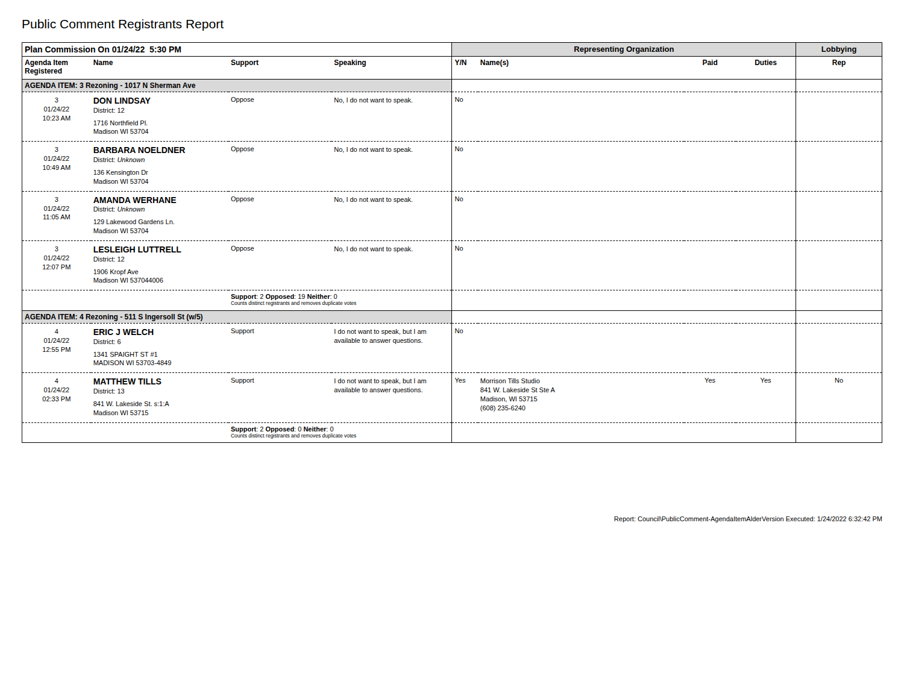Public Comment Registrants Report
| Plan Commission On 01/24/22 5:30 PM | Representing Organization | Lobbying |
| Agenda Item Registered | Name | Support | Speaking | Y/N | Name(s) | Paid | Duties | Rep |
| AGENDA ITEM: 3 Rezoning - 1017 N Sherman Ave | | |
| 3 01/24/22 10:23 AM | DON LINDSAY District: 12 1716 Northfield Pl. Madison WI 53704 | Oppose | No, I do not want to speak. | No | | | | |
| 3 01/24/22 10:49 AM | BARBARA NOELDNER District: Unknown 136 Kensington Dr Madison WI 53704 | Oppose | No, I do not want to speak. | No | | | | |
| 3 01/24/22 11:05 AM | AMANDA WERHANE District: Unknown 129 Lakewood Gardens Ln. Madison WI 53704 | Oppose | No, I do not want to speak. | No | | | | |
| 3 01/24/22 12:07 PM | LESLEIGH LUTTRELL District: 12 1906 Kropf Ave Madison WI 537044006 | Oppose | No, I do not want to speak. | No | | | | |
| | | Support : 2 Opposed : 19 Neither : 0 Counts distinct registrants and removes duplicate votes | | | | | |
| AGENDA ITEM: 4 Rezoning - 511 S Ingersoll St (w/5) | | |
| 4 01/24/22 12:55 PM | ERIC J WELCH District: 6 1341 SPAIGHT ST #1 MADISON WI 53703-4849 | Support | I do not want to speak, but I am available to answer questions. | No | | | | |
| 4 01/24/22 02:33 PM | MATTHEW TILLS District: 13 841 W. Lakeside St. s:1:A Madison WI 53715 | Support | I do not want to speak, but I am available to answer questions. | Yes | Morrison Tills Studio 841 W. Lakeside St Ste A Madison, WI 53715 (608) 235-6240 | Yes | Yes | No |
| | | Support : 2 Opposed : 0 Neither : 0 Counts distinct registrants and removes duplicate votes | | | | | |
Report: Council\PublicComment-AgendaItemAlderVersion Executed: 1/24/2022 6:32:42 PM